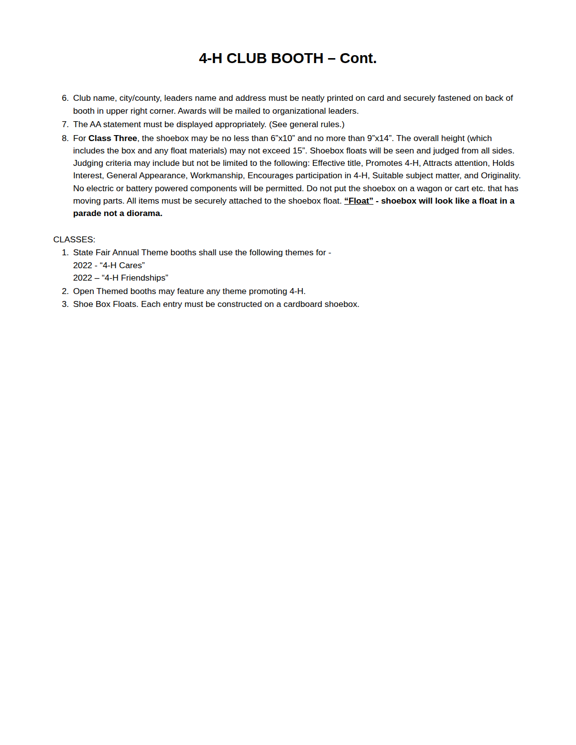4-H CLUB BOOTH – Cont.
Club name, city/county, leaders name and address must be neatly printed on card and securely fastened on back of booth in upper right corner. Awards will be mailed to organizational leaders.
The AA statement must be displayed appropriately. (See general rules.)
For Class Three, the shoebox may be no less than 6”x10” and no more than 9”x14”. The overall height (which includes the box and any float materials) may not exceed 15”. Shoebox floats will be seen and judged from all sides. Judging criteria may include but not be limited to the following: Effective title, Promotes 4-H, Attracts attention, Holds Interest, General Appearance, Workmanship, Encourages participation in 4-H, Suitable subject matter, and Originality. No electric or battery powered components will be permitted. Do not put the shoebox on a wagon or cart etc. that has moving parts. All items must be securely attached to the shoebox float. “Float” - shoebox will look like a float in a parade not a diorama.
CLASSES:
State Fair Annual Theme booths shall use the following themes for - 2022 - “4-H Cares” 2022 – “4-H Friendships”
Open Themed booths may feature any theme promoting 4-H.
Shoe Box Floats. Each entry must be constructed on a cardboard shoebox.